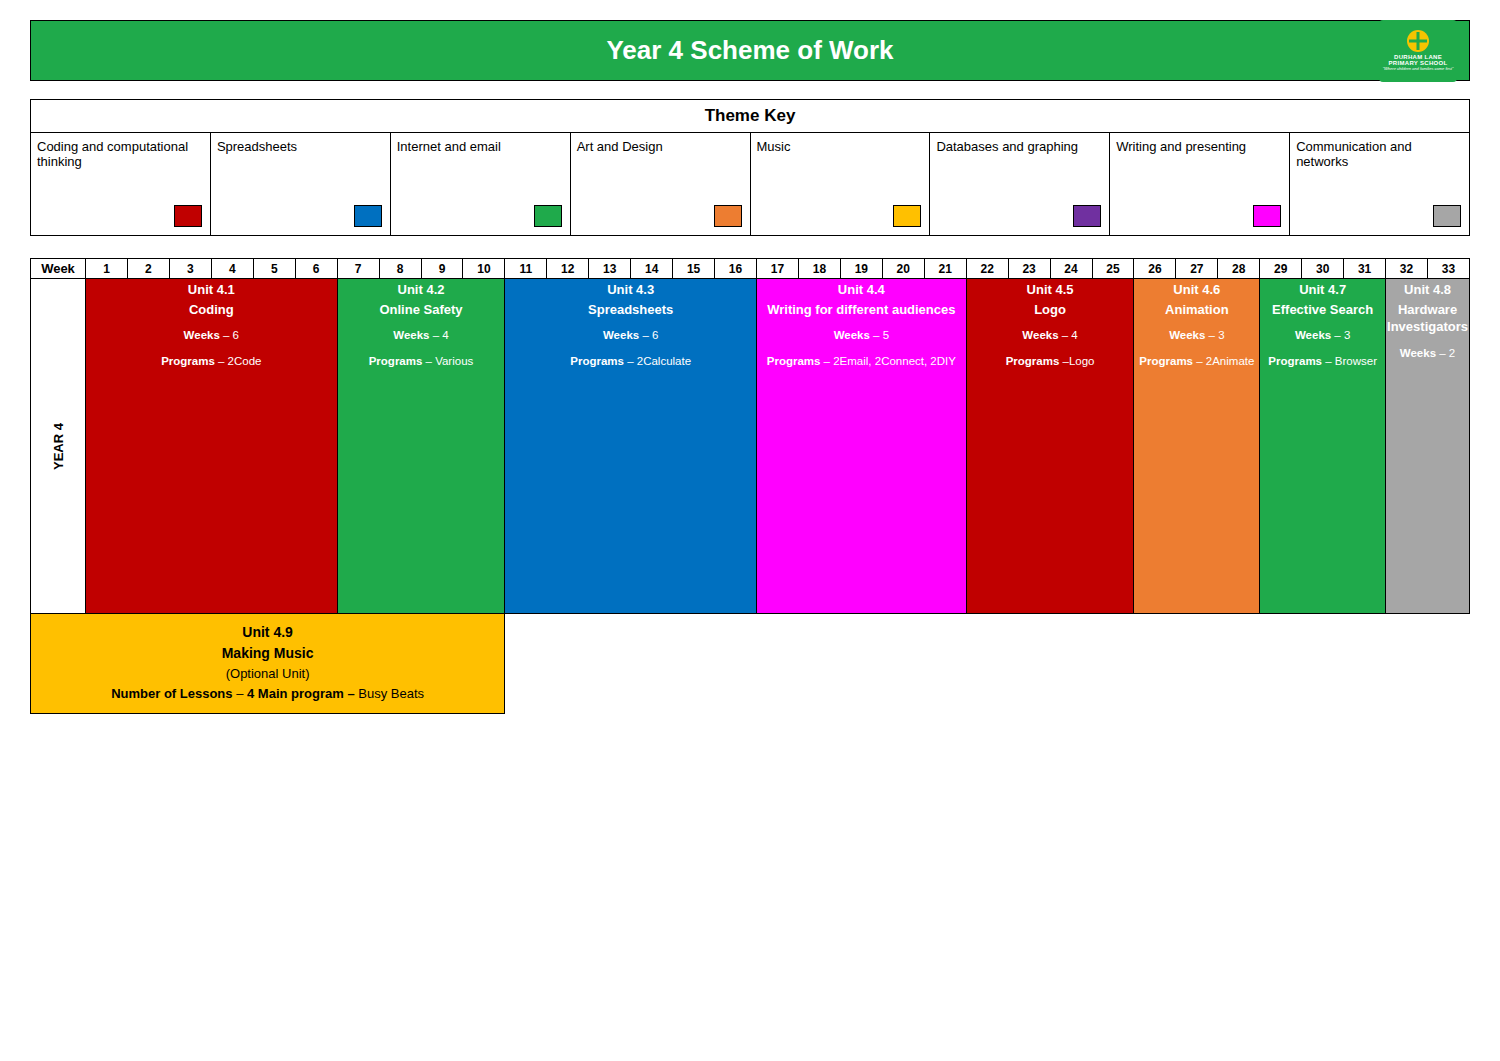Year 4 Scheme of Work
DURHAM LANE
PRIMARY SCHOOL
"Where children and families come first"
| Theme Key |
| --- |
| Coding and computational thinking | Spreadsheets | Internet and email | Art and Design | Music | Databases and graphing | Writing and presenting | Communication and networks |
| Week | 1 | 2 | 3 | 4 | 5 | 6 | 7 | 8 | 9 | 10 | 11 | 12 | 13 | 14 | 15 | 16 | 17 | 18 | 19 | 20 | 21 | 22 | 23 | 24 | 25 | 26 | 27 | 28 | 29 | 30 | 31 | 32 | 33 |
| YEAR 4 | Unit 4.1 Coding Weeks – 6 Programs – 2Code | Unit 4.2 Online Safety Weeks – 4 Programs – Various | Unit 4.3 Spreadsheets Weeks – 6 Programs – 2Calculate | Unit 4.4 Writing for different audiences Weeks – 5 Programs – 2Email, 2Connect, 2DIY | Unit 4.5 Logo Weeks – 4 Programs –Logo | Unit 4.6 Animation Weeks – 3 Programs – 2Animate | Unit 4.7 Effective Search Weeks – 3 Programs – Browser | Unit 4.8 Hardware Investigators Weeks – 2 |
Unit 4.9
Making Music
(Optional Unit)
Number of Lessons – 4 Main program – Busy Beats